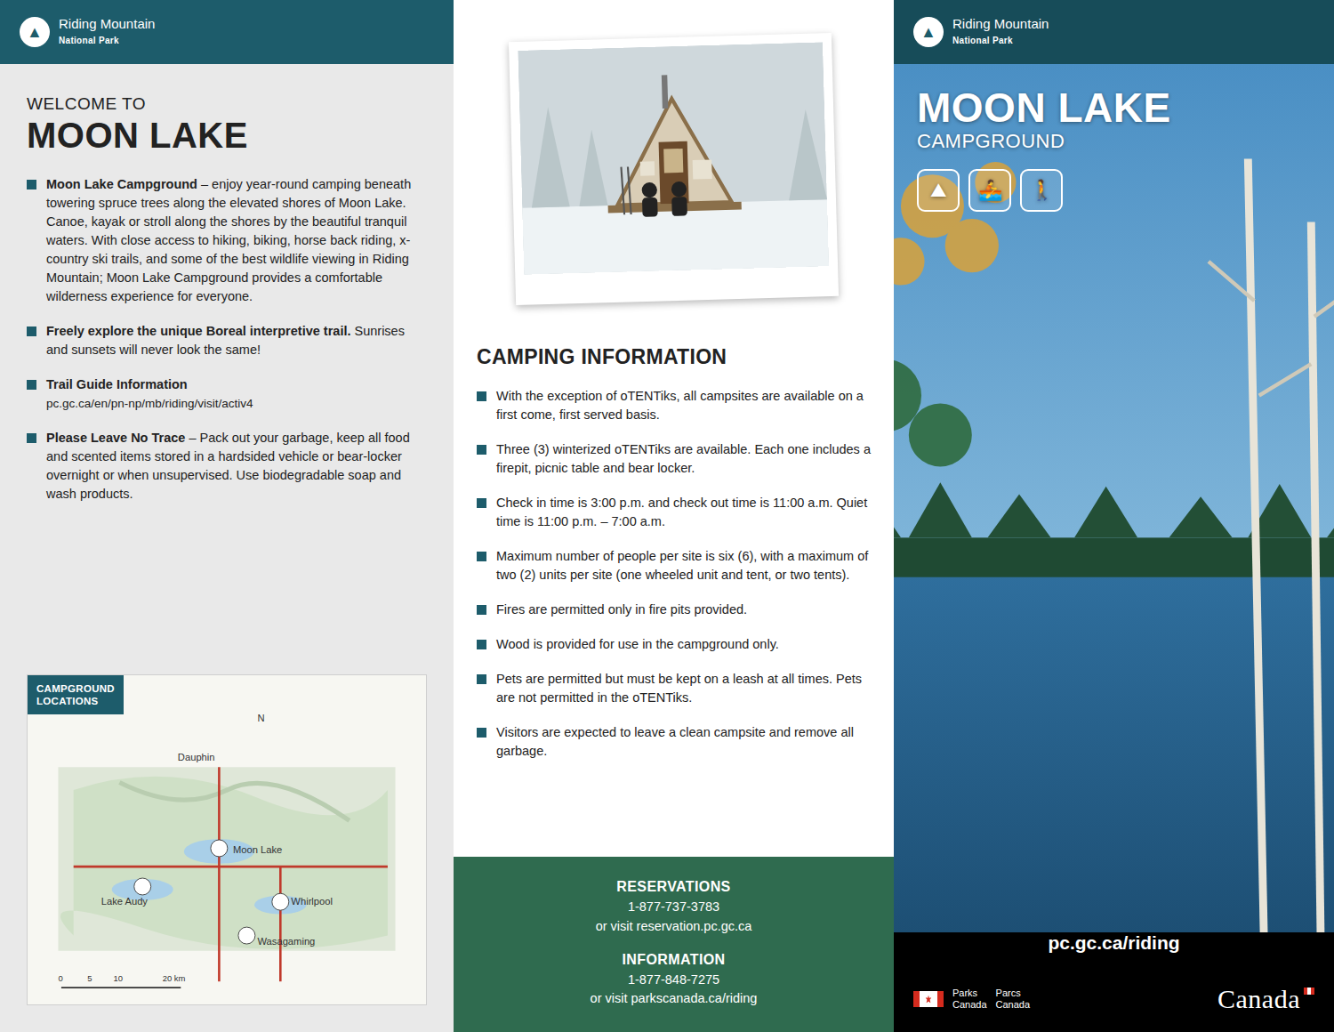▲ Riding Mountain
National Park
WELCOME TO
MOON LAKE
Moon Lake Campground – enjoy year-round camping beneath towering spruce trees along the elevated shores of Moon Lake. Canoe, kayak or stroll along the shores by the beautiful tranquil waters. With close access to hiking, biking, horse back riding, x-country ski trails, and some of the best wildlife viewing in Riding Mountain; Moon Lake Campground provides a comfortable wilderness experience for everyone.
Freely explore the unique Boreal interpretive trail. Sunrises and sunsets will never look the same!
Trail Guide Information
pc.gc.ca/en/pn-np/mb/riding/visit/activ4
Please Leave No Trace – Pack out your garbage, keep all food and scented items stored in a hardsided vehicle or bear-locker overnight or when unsupervised. Use biodegradable soap and wash products.
CAMPGROUND
LOCATIONS
CAMPING INFORMATION
With the exception of oTENTiks, all campsites are available on a first come, first served basis.
Three (3) winterized oTENTiks are available. Each one includes a firepit, picnic table and bear locker.
Check in time is 3:00 p.m. and check out time is 11:00 a.m. Quiet time is 11:00 p.m. – 7:00 a.m.
Maximum number of people per site is six (6), with a maximum of two (2) units per site (one wheeled unit and tent, or two tents).
Fires are permitted only in fire pits provided.
Wood is provided for use in the campground only.
Pets are permitted but must be kept on a leash at all times. Pets are not permitted in the oTENTiks.
Visitors are expected to leave a clean campsite and remove all garbage.
RESERVATIONS
1-877-737-3783
or visit reservation.pc.gc.ca
INFORMATION
1-877-848-7275
or visit parkscanada.ca/riding
▲ Riding Mountain
National Park
MOON LAKE
CAMPGROUND
⛰ 🚣 🚶
pc.gc.ca/riding
Parks
Canada Parcs
Canada
Canada